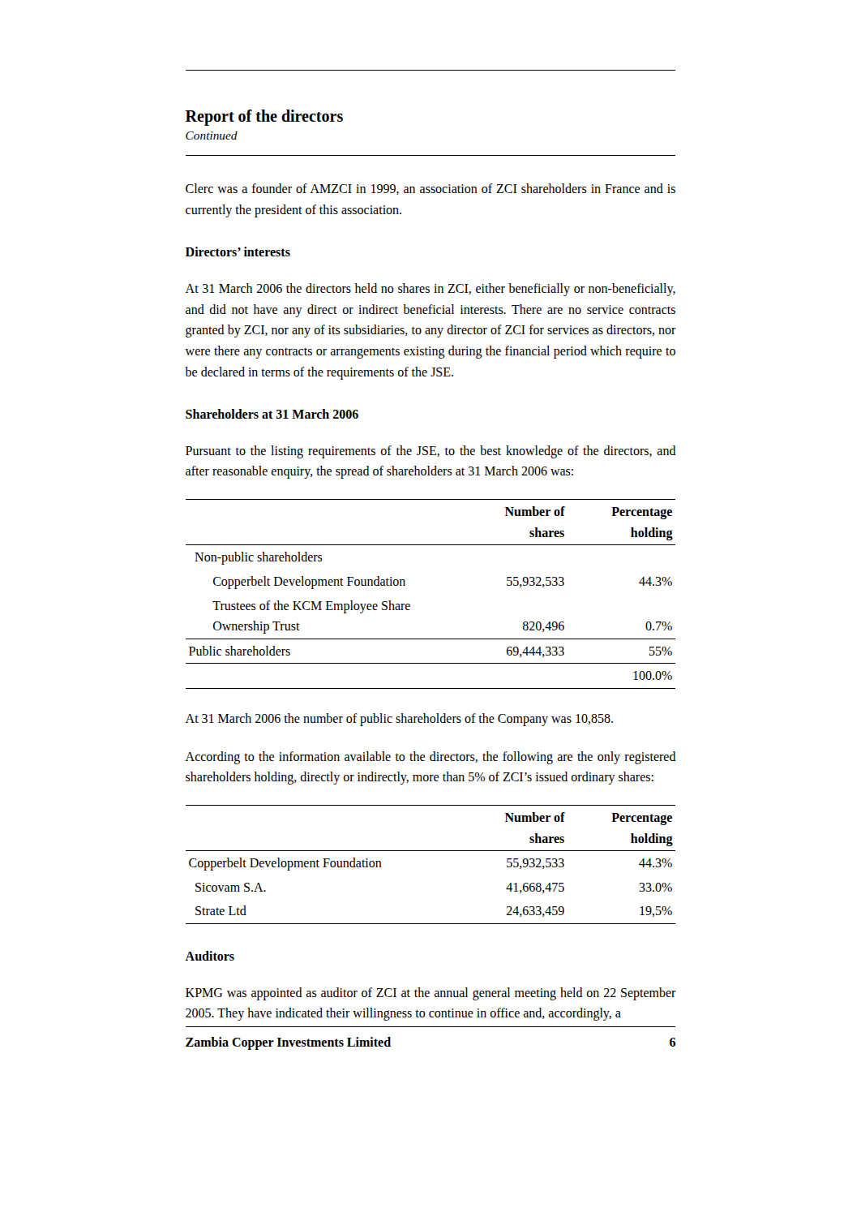Report of the directors
Continued
Clerc was a founder of AMZCI in 1999, an association of ZCI shareholders in France and is currently the president of this association.
Directors’ interests
At 31 March 2006 the directors held no shares in ZCI, either beneficially or non-beneficially, and did not have any direct or indirect beneficial interests. There are no service contracts granted by ZCI, nor any of its subsidiaries, to any director of ZCI for services as directors, nor were there any contracts or arrangements existing during the financial period which require to be declared in terms of the requirements of the JSE.
Shareholders at 31 March 2006
Pursuant to the listing requirements of the JSE, to the best knowledge of the directors, and after reasonable enquiry, the spread of shareholders at 31 March 2006 was:
| | Number of shares | Percentage holding |
| --- | --- | --- |
| Non-public shareholders | | |
| Copperbelt Development Foundation | 55,932,533 | 44.3% |
| Trustees of the KCM Employee Share Ownership Trust | 820,496 | 0.7% |
| Public shareholders | 69,444,333 | 55% |
| | | 100.0% |
At 31 March 2006 the number of public shareholders of the Company was 10,858.
According to the information available to the directors, the following are the only registered shareholders holding, directly or indirectly, more than 5% of ZCI’s issued ordinary shares:
| | Number of shares | Percentage holding |
| --- | --- | --- |
| Copperbelt Development Foundation | 55,932,533 | 44.3% |
| Sicovam S.A. | 41,668,475 | 33.0% |
| Strate Ltd | 24,633,459 | 19,5% |
Auditors
KPMG was appointed as auditor of ZCI at the annual general meeting held on 22 September 2005. They have indicated their willingness to continue in office and, accordingly, a
Zambia Copper Investments Limited 6